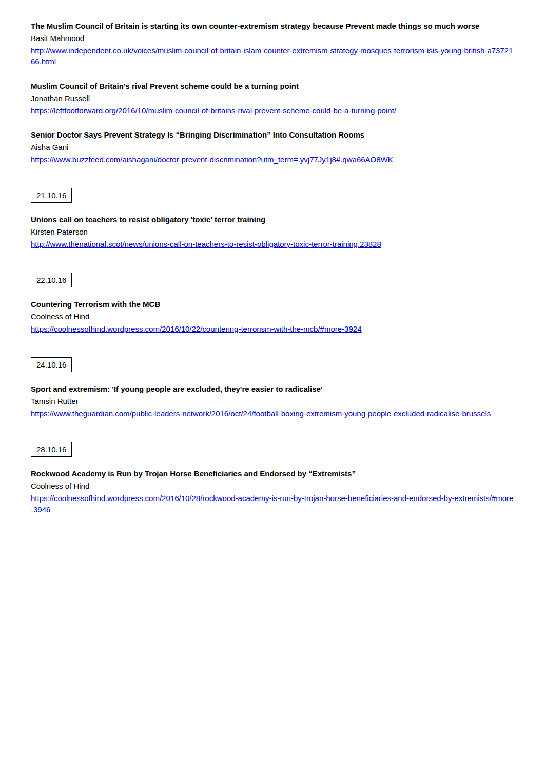The Muslim Council of Britain is starting its own counter-extremism strategy because Prevent made things so much worse
Basit Mahmood
http://www.independent.co.uk/voices/muslim-council-of-britain-islam-counter-extremism-strategy-mosques-terrorism-isis-young-british-a7372166.html
Muslim Council of Britain’s rival Prevent scheme could be a turning point
Jonathan Russell
https://leftfootforward.org/2016/10/muslim-council-of-britains-rival-prevent-scheme-could-be-a-turning-point/
Senior Doctor Says Prevent Strategy Is “Bringing Discrimination” Into Consultation Rooms
Aisha Gani
https://www.buzzfeed.com/aishagani/doctor-prevent-discrimination?utm_term=.yvj77Jy1j8#.qwa66AO8WK
21.10.16
Unions call on teachers to resist obligatory 'toxic' terror training
Kirsten Paterson
http://www.thenational.scot/news/unions-call-on-teachers-to-resist-obligatory-toxic-terror-training.23828
22.10.16
Countering Terrorism with the MCB
Coolness of Hind
https://coolnessofhind.wordpress.com/2016/10/22/countering-terrorism-with-the-mcb/#more-3924
24.10.16
Sport and extremism: 'If young people are excluded, they're easier to radicalise'
Tamsin Rutter
https://www.theguardian.com/public-leaders-network/2016/oct/24/football-boxing-extremism-young-people-excluded-radicalise-brussels
28.10.16
Rockwood Academy is Run by Trojan Horse Beneficiaries and Endorsed by “Extremists”
Coolness of Hind
https://coolnessofhind.wordpress.com/2016/10/28/rockwood-academy-is-run-by-trojan-horse-beneficiaries-and-endorsed-by-extremists/#more-3946